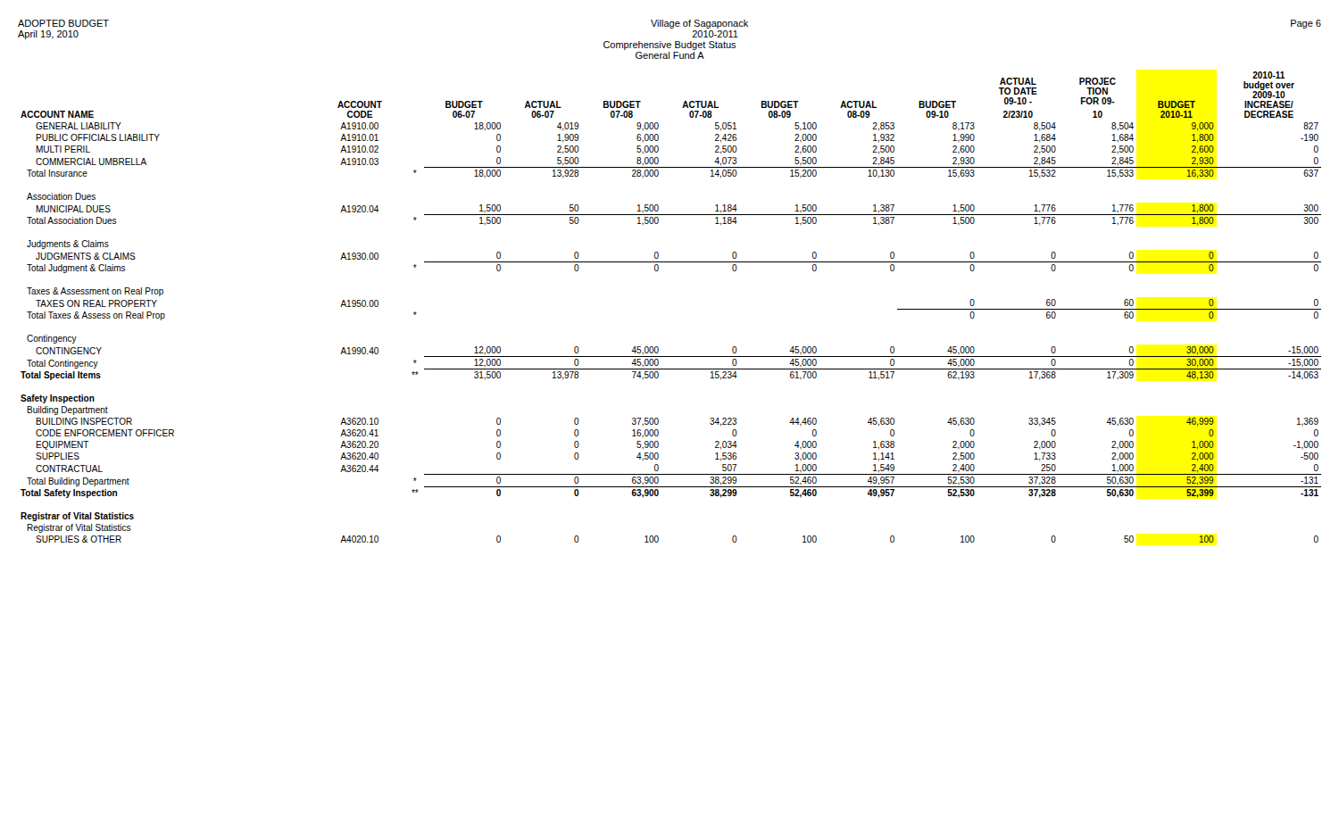ADOPTED BUDGET
April 19, 2010
Page 6
Village of Sagaponack
2010-2011
Comprehensive Budget Status
General Fund A
| ACCOUNT NAME | ACCOUNT CODE | | BUDGET 06-07 | ACTUAL 06-07 | BUDGET 07-08 | ACTUAL 07-08 | BUDGET 08-09 | ACTUAL 08-09 | BUDGET 09-10 | ACTUAL TO DATE 09-10 - | PROJEC TION FOR 09- | BUDGET 2010-11 | 2010-11 budget over 2009-10 INCREASE/ DECREASE |
| --- | --- | --- | --- | --- | --- | --- | --- | --- | --- | --- | --- | --- | --- |
| 2/23/10 | 10 |
| GENERAL LIABILITY | A1910.00 | | 18,000 | 4,019 | 9,000 | 5,051 | 5,100 | 2,853 | 8,173 | 8,504 | 8,504 | 9,000 | 827 |
| PUBLIC OFFICIALS LIABILITY | A1910.01 | | 0 | 1,909 | 6,000 | 2,426 | 2,000 | 1,932 | 1,990 | 1,684 | 1,684 | 1,800 | -190 |
| MULTI PERIL | A1910.02 | | 0 | 2,500 | 5,000 | 2,500 | 2,600 | 2,500 | 2,600 | 2,500 | 2,500 | 2,600 | 0 |
| COMMERCIAL UMBRELLA | A1910.03 | | 0 | 5,500 | 8,000 | 4,073 | 5,500 | 2,845 | 2,930 | 2,845 | 2,845 | 2,930 | 0 |
| Total Insurance | | * | 18,000 | 13,928 | 28,000 | 14,050 | 15,200 | 10,130 | 15,693 | 15,532 | 15,533 | 16,330 | 637 |
| Association Dues | |
| MUNICIPAL DUES | A1920.04 | | 1,500 | 50 | 1,500 | 1,184 | 1,500 | 1,387 | 1,500 | 1,776 | 1,776 | 1,800 | 300 |
| Total Association Dues | | * | 1,500 | 50 | 1,500 | 1,184 | 1,500 | 1,387 | 1,500 | 1,776 | 1,776 | 1,800 | 300 |
| Judgments & Claims | |
| JUDGMENTS & CLAIMS | A1930.00 | | 0 | 0 | 0 | 0 | 0 | 0 | 0 | 0 | 0 | 0 | 0 |
| Total Judgment & Claims | | * | 0 | 0 | 0 | 0 | 0 | 0 | 0 | 0 | 0 | 0 | 0 |
| Taxes & Assessment on Real Prop | |
| TAXES ON REAL PROPERTY | A1950.00 | | | | | | | | 0 | 60 | 60 | 0 | 0 |
| Total Taxes & Assess on Real Prop | | * | | | | | | | 0 | 60 | 60 | 0 | 0 |
| Contingency | |
| CONTINGENCY | A1990.40 | | 12,000 | 0 | 45,000 | 0 | 45,000 | 0 | 45,000 | 0 | 0 | 30,000 | -15,000 |
| Total Contingency | | * | 12,000 | 0 | 45,000 | 0 | 45,000 | 0 | 45,000 | 0 | 0 | 30,000 | -15,000 |
| Total Special Items | | ** | 31,500 | 13,978 | 74,500 | 15,234 | 61,700 | 11,517 | 62,193 | 17,368 | 17,309 | 48,130 | -14,063 |
| Safety Inspection | |
| Building Department | |
| BUILDING INSPECTOR | A3620.10 | | 0 | 0 | 37,500 | 34,223 | 44,460 | 45,630 | 45,630 | 33,345 | 45,630 | 46,999 | 1,369 |
| CODE ENFORCEMENT OFFICER | A3620.41 | | 0 | 0 | 16,000 | 0 | 0 | 0 | 0 | 0 | 0 | 0 | 0 |
| EQUIPMENT | A3620.20 | | 0 | 0 | 5,900 | 2,034 | 4,000 | 1,638 | 2,000 | 2,000 | 2,000 | 1,000 | -1,000 |
| SUPPLIES | A3620.40 | | 0 | 0 | 4,500 | 1,536 | 3,000 | 1,141 | 2,500 | 1,733 | 2,000 | 2,000 | -500 |
| CONTRACTUAL | A3620.44 | | | | 0 | 507 | 1,000 | 1,549 | 2,400 | 250 | 1,000 | 2,400 | 0 |
| Total Building Department | | * | 0 | 0 | 63,900 | 38,299 | 52,460 | 49,957 | 52,530 | 37,328 | 50,630 | 52,399 | -131 |
| Total Safety Inspection | | ** | 0 | 0 | 63,900 | 38,299 | 52,460 | 49,957 | 52,530 | 37,328 | 50,630 | 52,399 | -131 |
| Registrar of Vital Statistics | |
| Registrar of Vital Statistics | |
| SUPPLIES & OTHER | A4020.10 | | 0 | 0 | 100 | 0 | 100 | 0 | 100 | 0 | 50 | 100 | 0 |